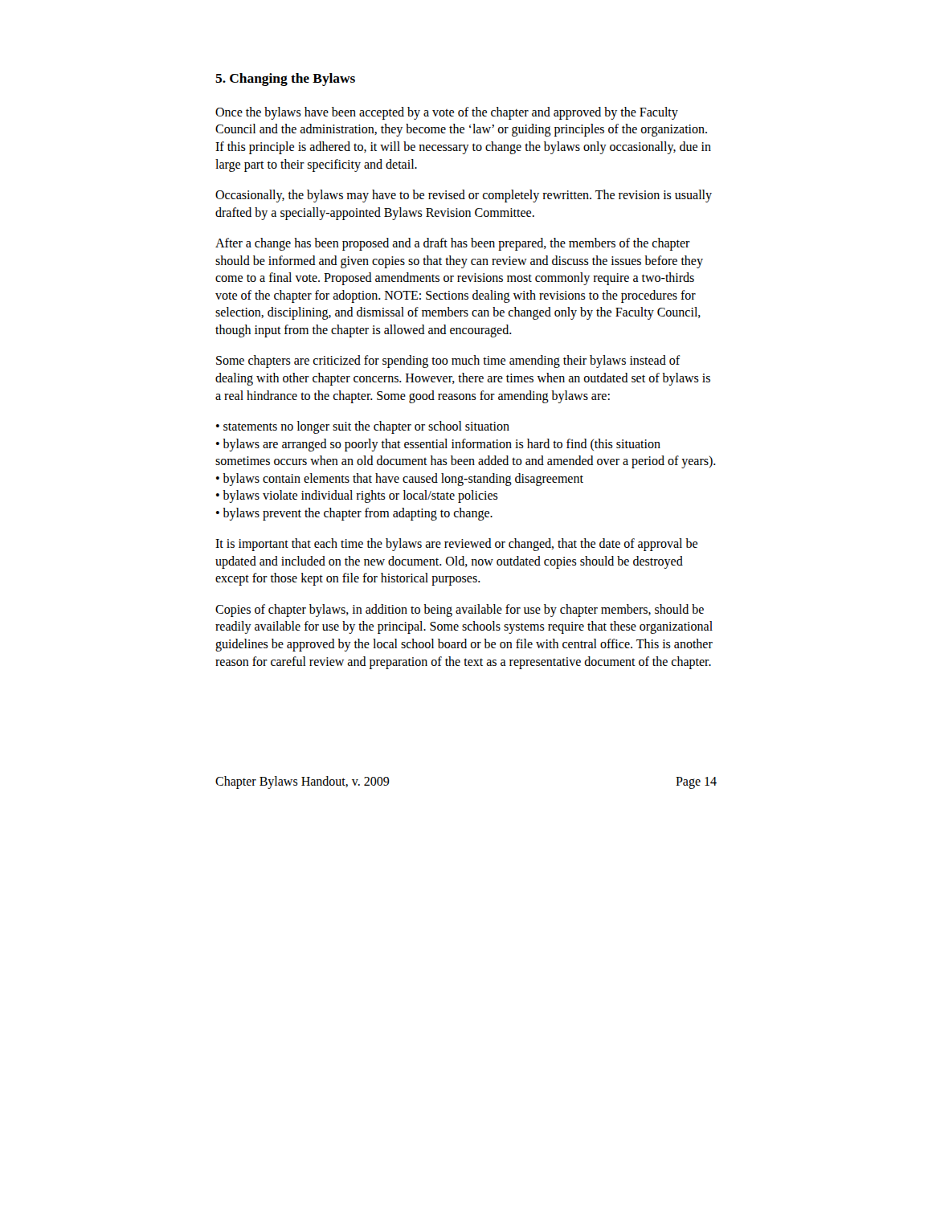5. Changing the Bylaws
Once the bylaws have been accepted by a vote of the chapter and approved by the Faculty Council and the administration, they become the ‘law’ or guiding principles of the organization. If this principle is adhered to, it will be necessary to change the bylaws only occasionally, due in large part to their specificity and detail.
Occasionally, the bylaws may have to be revised or completely rewritten. The revision is usually drafted by a specially-appointed Bylaws Revision Committee.
After a change has been proposed and a draft has been prepared, the members of the chapter should be informed and given copies so that they can review and discuss the issues before they come to a final vote. Proposed amendments or revisions most commonly require a two-thirds vote of the chapter for adoption. NOTE: Sections dealing with revisions to the procedures for selection, disciplining, and dismissal of members can be changed only by the Faculty Council, though input from the chapter is allowed and encouraged.
Some chapters are criticized for spending too much time amending their bylaws instead of dealing with other chapter concerns. However, there are times when an outdated set of bylaws is a real hindrance to the chapter. Some good reasons for amending bylaws are:
statements no longer suit the chapter or school situation
bylaws are arranged so poorly that essential information is hard to find (this situation sometimes occurs when an old document has been added to and amended over a period of years).
bylaws contain elements that have caused long-standing disagreement
bylaws violate individual rights or local/state policies
bylaws prevent the chapter from adapting to change.
It is important that each time the bylaws are reviewed or changed, that the date of approval be updated and included on the new document. Old, now outdated copies should be destroyed except for those kept on file for historical purposes.
Copies of chapter bylaws, in addition to being available for use by chapter members, should be readily available for use by the principal. Some schools systems require that these organizational guidelines be approved by the local school board or be on file with central office. This is another reason for careful review and preparation of the text as a representative document of the chapter.
Chapter Bylaws Handout, v. 2009 Page 14